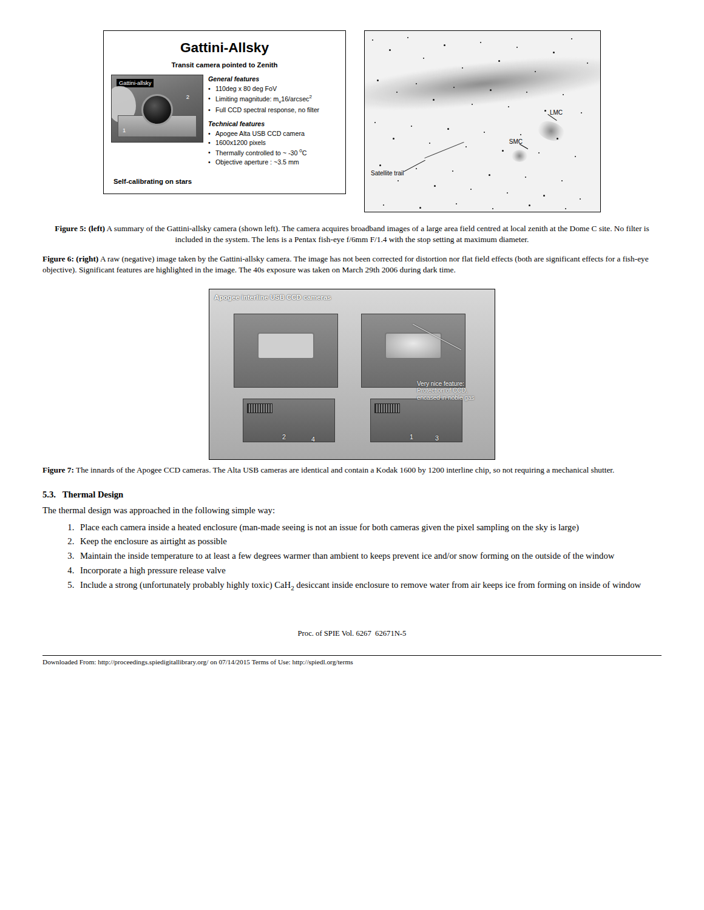Gattini-Allsky
Transit camera pointed to Zenith
Gattini-allsky
1
2
General features
110deg x 80 deg FoV
Limiting magnitude: mv16/arcsec2
Full CCD spectral response, no filter
Technical features
Apogee Alta USB CCD camera
1600x1200 pixels
Thermally controlled to ~ -30 0C
Objective aperture : ~3.5 mm
Self-calibrating on stars
LMC
SMC
Satellite trail
Figure 5: (left) A summary of the Gattini-allsky camera (shown left). The camera acquires broadband images of a large area field centred at local zenith at the Dome C site. No filter is included in the system. The lens is a Pentax fish-eye f/6mm F/1.4 with the stop setting at maximum diameter.
Figure 6: (right) A raw (negative) image taken by the Gattini-allsky camera. The image has not been corrected for distortion nor flat field effects (both are significant effects for a fish-eye objective). Significant features are highlighted in the image. The 40s exposure was taken on March 29th 2006 during dark time.
Apogee interline USB CCD cameras
2
4
1
3
Very nice feature:
Protection of CCD,
encased in noble gas
Figure 7: The innards of the Apogee CCD cameras. The Alta USB cameras are identical and contain a Kodak 1600 by 1200 interline chip, so not requiring a mechanical shutter.
5.3. Thermal Design
The thermal design was approached in the following simple way:
Place each camera inside a heated enclosure (man-made seeing is not an issue for both cameras given the pixel sampling on the sky is large)
Keep the enclosure as airtight as possible
Maintain the inside temperature to at least a few degrees warmer than ambient to keeps prevent ice and/or snow forming on the outside of the window
Incorporate a high pressure release valve
Include a strong (unfortunately probably highly toxic) CaH2 desiccant inside enclosure to remove water from air keeps ice from forming on inside of window
Proc. of SPIE Vol. 6267 62671N-5
Downloaded From: http://proceedings.spiedigitallibrary.org/ on 07/14/2015 Terms of Use: http://spiedl.org/terms